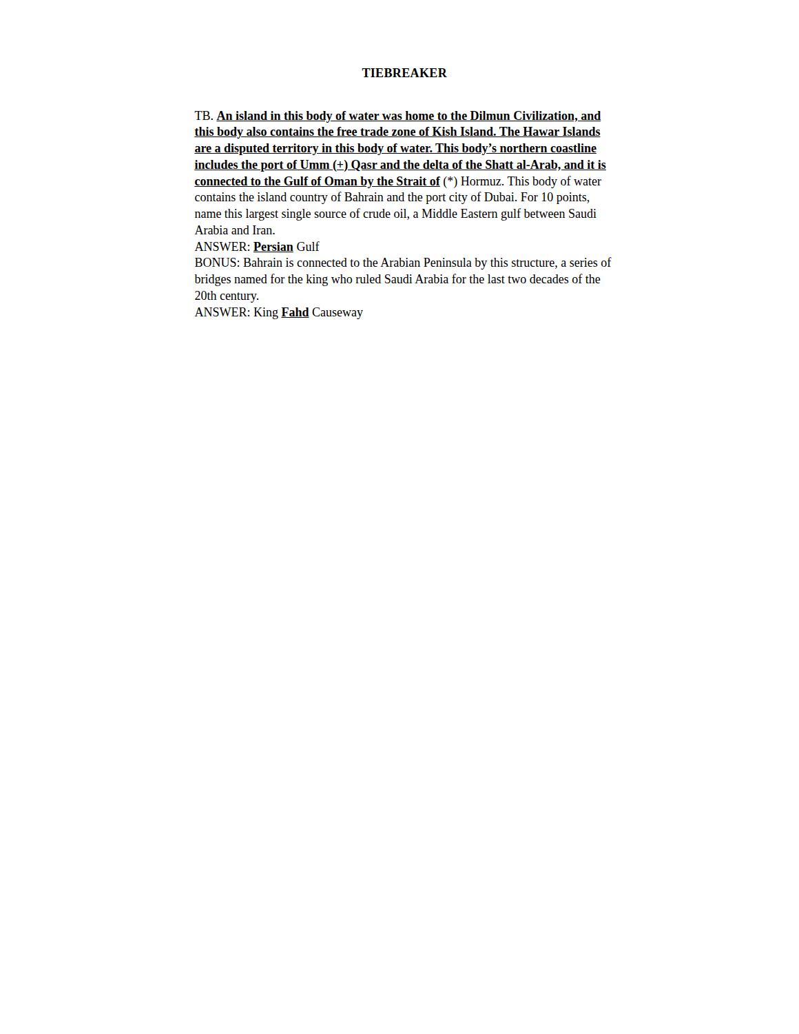TIEBREAKER
TB. An island in this body of water was home to the Dilmun Civilization, and this body also contains the free trade zone of Kish Island. The Hawar Islands are a disputed territory in this body of water. This body’s northern coastline includes the port of Umm (+) Qasr and the delta of the Shatt al-Arab, and it is connected to the Gulf of Oman by the Strait of (*) Hormuz. This body of water contains the island country of Bahrain and the port city of Dubai. For 10 points, name this largest single source of crude oil, a Middle Eastern gulf between Saudi Arabia and Iran.
ANSWER: Persian Gulf
BONUS: Bahrain is connected to the Arabian Peninsula by this structure, a series of bridges named for the king who ruled Saudi Arabia for the last two decades of the 20th century.
ANSWER: King Fahd Causeway